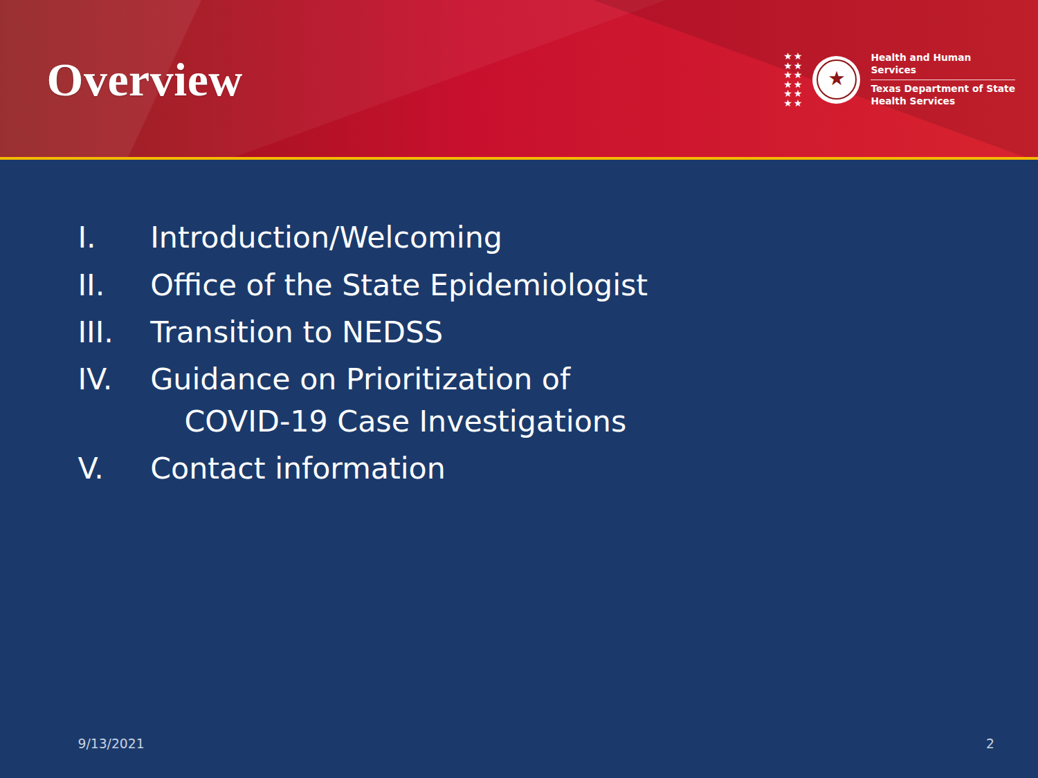Overview
★★ ★★ ★★ ★★ ★★ ★★
★
Health and Human Services Texas Department of State Health Services
I. Introduction/Welcoming
II. Office of the State Epidemiologist
III. Transition to NEDSS
IV. Guidance on Prioritization ofCOVID-19 Case Investigations
V. Contact information
9/13/2021 2